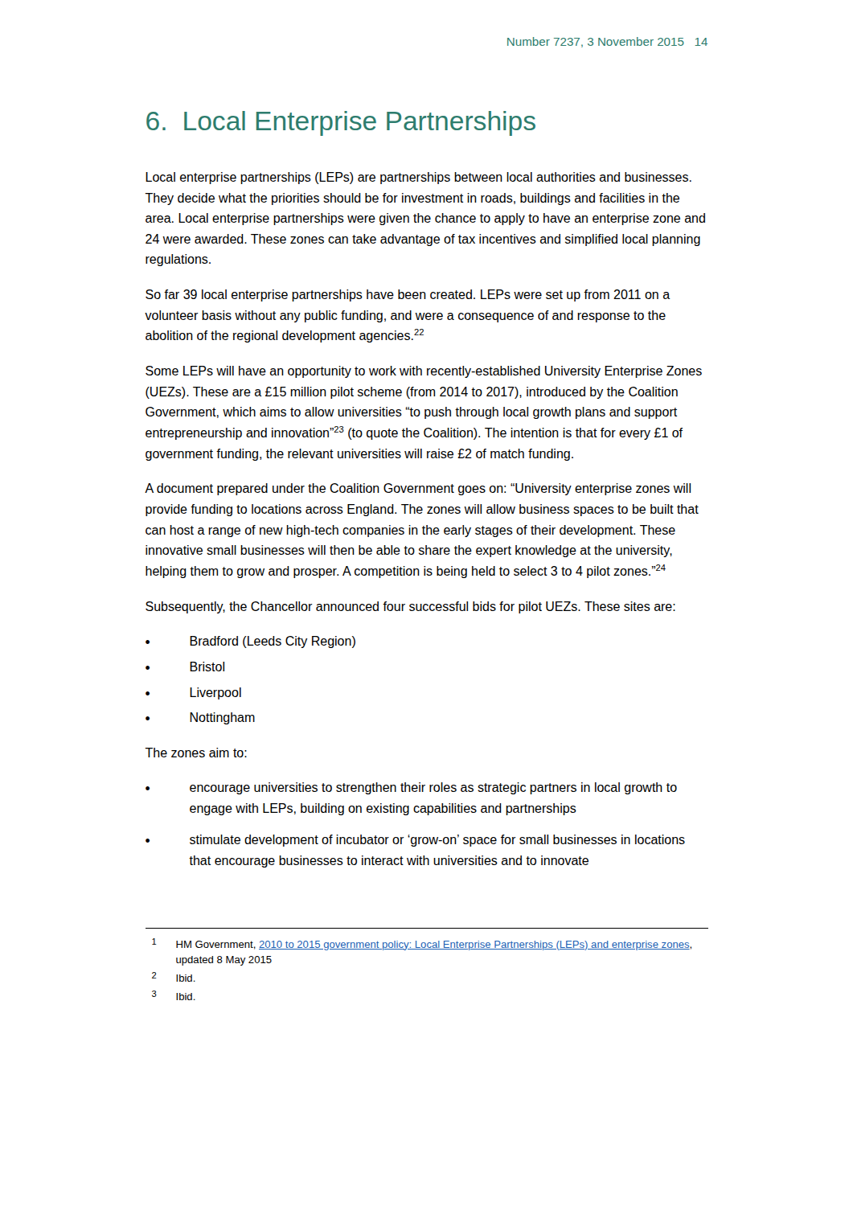Number 7237, 3 November 2015 14
6. Local Enterprise Partnerships
Local enterprise partnerships (LEPs) are partnerships between local authorities and businesses. They decide what the priorities should be for investment in roads, buildings and facilities in the area. Local enterprise partnerships were given the chance to apply to have an enterprise zone and 24 were awarded. These zones can take advantage of tax incentives and simplified local planning regulations.
So far 39 local enterprise partnerships have been created. LEPs were set up from 2011 on a volunteer basis without any public funding, and were a consequence of and response to the abolition of the regional development agencies.22
Some LEPs will have an opportunity to work with recently-established University Enterprise Zones (UEZs). These are a £15 million pilot scheme (from 2014 to 2017), introduced by the Coalition Government, which aims to allow universities “to push through local growth plans and support entrepreneurship and innovation”23 (to quote the Coalition). The intention is that for every £1 of government funding, the relevant universities will raise £2 of match funding.
A document prepared under the Coalition Government goes on: “University enterprise zones will provide funding to locations across England. The zones will allow business spaces to be built that can host a range of new high-tech companies in the early stages of their development. These innovative small businesses will then be able to share the expert knowledge at the university, helping them to grow and prosper. A competition is being held to select 3 to 4 pilot zones.”24
Subsequently, the Chancellor announced four successful bids for pilot UEZs. These sites are:
Bradford (Leeds City Region)
Bristol
Liverpool
Nottingham
The zones aim to:
encourage universities to strengthen their roles as strategic partners in local growth to engage with LEPs, building on existing capabilities and partnerships
stimulate development of incubator or ‘grow-on’ space for small businesses in locations that encourage businesses to interact with universities and to innovate
HM Government, 2010 to 2015 government policy: Local Enterprise Partnerships (LEPs) and enterprise zones, updated 8 May 2015
Ibid.
Ibid.